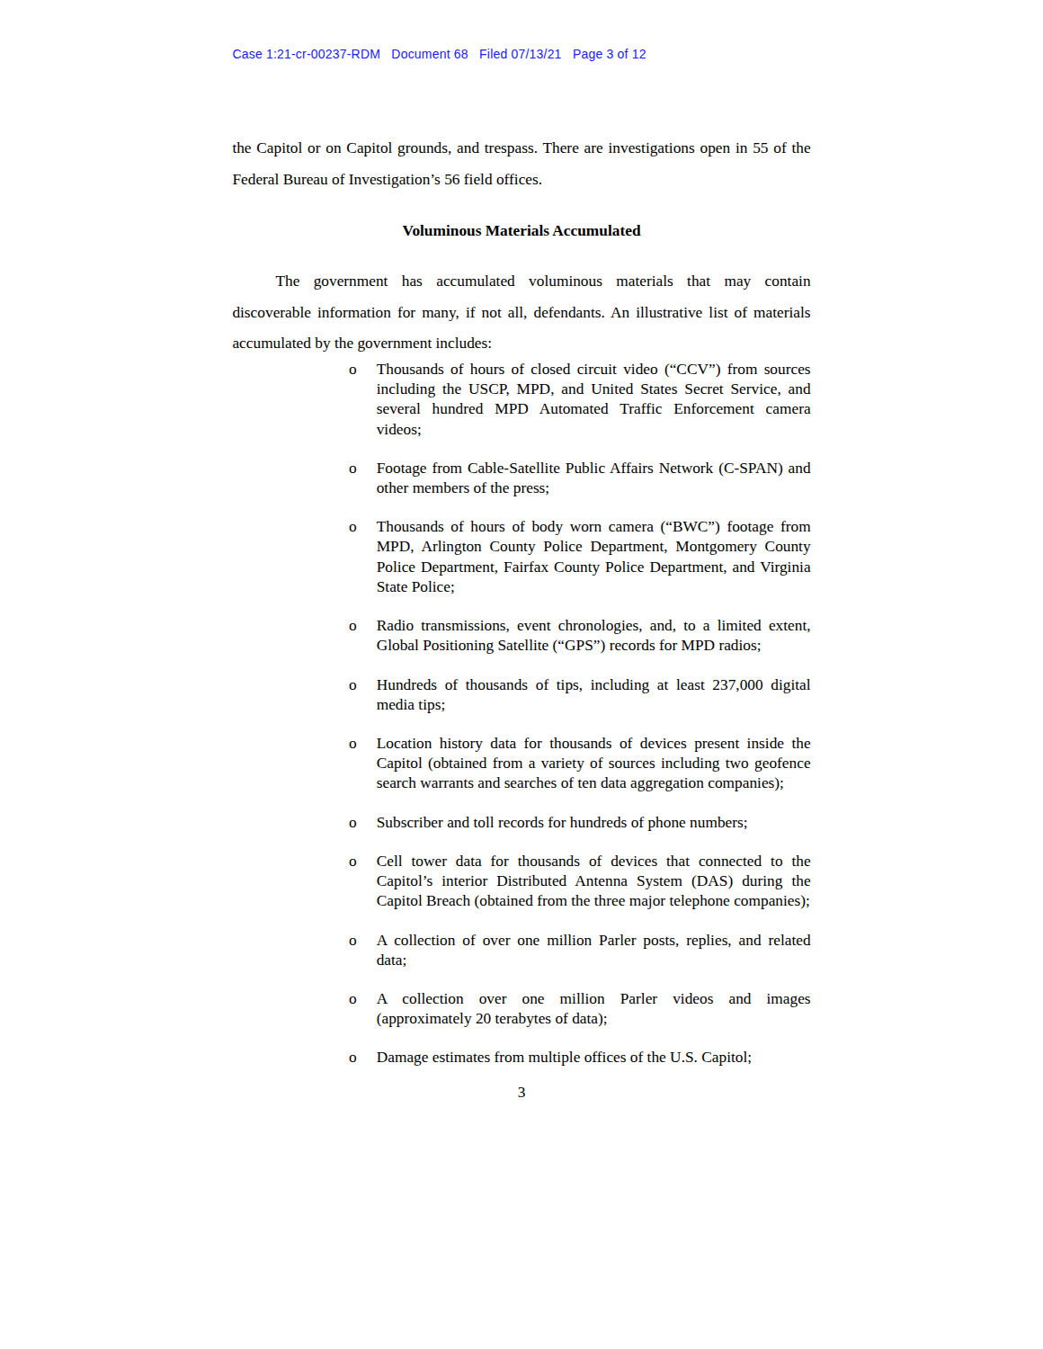Case 1:21-cr-00237-RDM Document 68 Filed 07/13/21 Page 3 of 12
the Capitol or on Capitol grounds, and trespass. There are investigations open in 55 of the Federal Bureau of Investigation’s 56 field offices.
Voluminous Materials Accumulated
The government has accumulated voluminous materials that may contain discoverable information for many, if not all, defendants. An illustrative list of materials accumulated by the government includes:
Thousands of hours of closed circuit video (“CCV”) from sources including the USCP, MPD, and United States Secret Service, and several hundred MPD Automated Traffic Enforcement camera videos;
Footage from Cable-Satellite Public Affairs Network (C-SPAN) and other members of the press;
Thousands of hours of body worn camera (“BWC”) footage from MPD, Arlington County Police Department, Montgomery County Police Department, Fairfax County Police Department, and Virginia State Police;
Radio transmissions, event chronologies, and, to a limited extent, Global Positioning Satellite (“GPS”) records for MPD radios;
Hundreds of thousands of tips, including at least 237,000 digital media tips;
Location history data for thousands of devices present inside the Capitol (obtained from a variety of sources including two geofence search warrants and searches of ten data aggregation companies);
Subscriber and toll records for hundreds of phone numbers;
Cell tower data for thousands of devices that connected to the Capitol’s interior Distributed Antenna System (DAS) during the Capitol Breach (obtained from the three major telephone companies);
A collection of over one million Parler posts, replies, and related data;
A collection over one million Parler videos and images (approximately 20 terabytes of data);
Damage estimates from multiple offices of the U.S. Capitol;
3